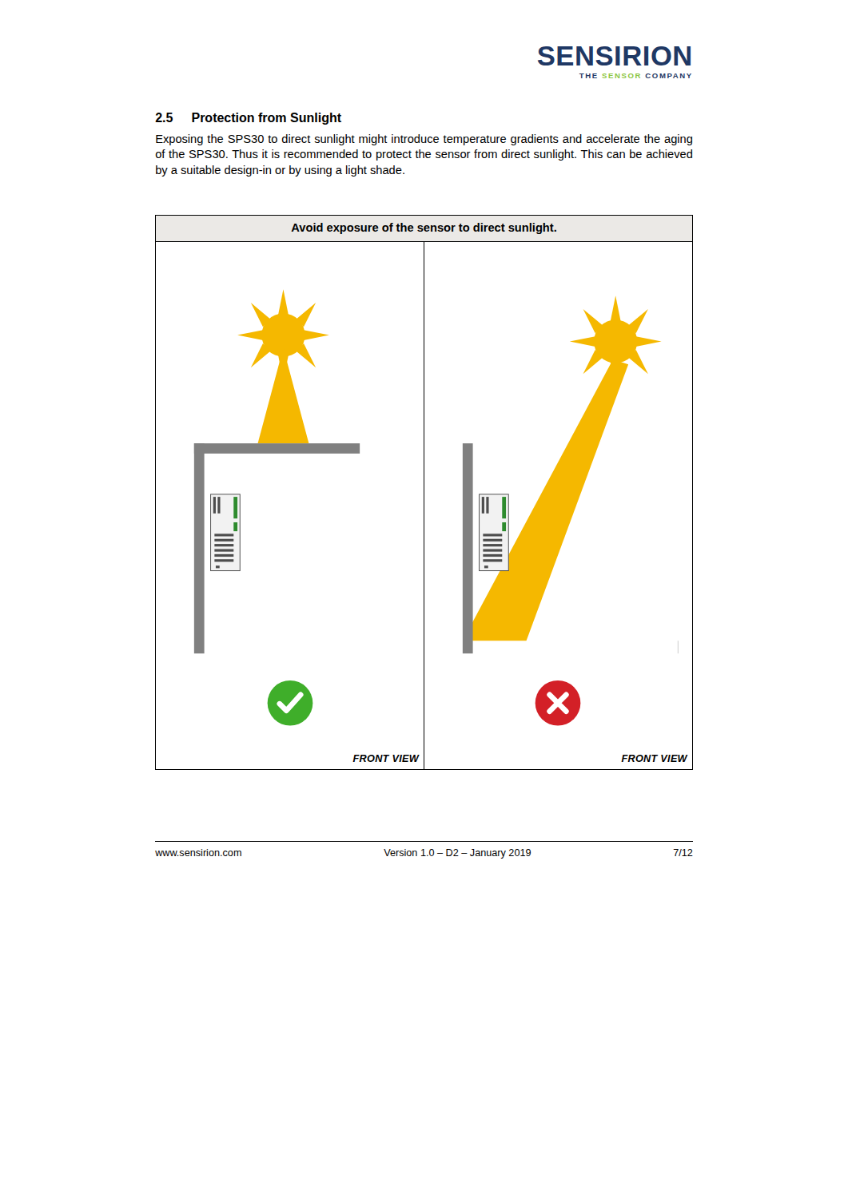SENSIRION
THE SENSOR COMPANY
2.5 Protection from Sunlight
Exposing the SPS30 to direct sunlight might introduce temperature gradients and accelerate the aging of the SPS30. Thus it is recommended to protect the sensor from direct sunlight. This can be achieved by a suitable design-in or by using a light shade.
| Avoid exposure of the sensor to direct sunlight. |
| --- |
| FRONT VIEW | FRONT VIEW |
www.sensirion.com
Version 1.0 – D2 – January 2019
7/12